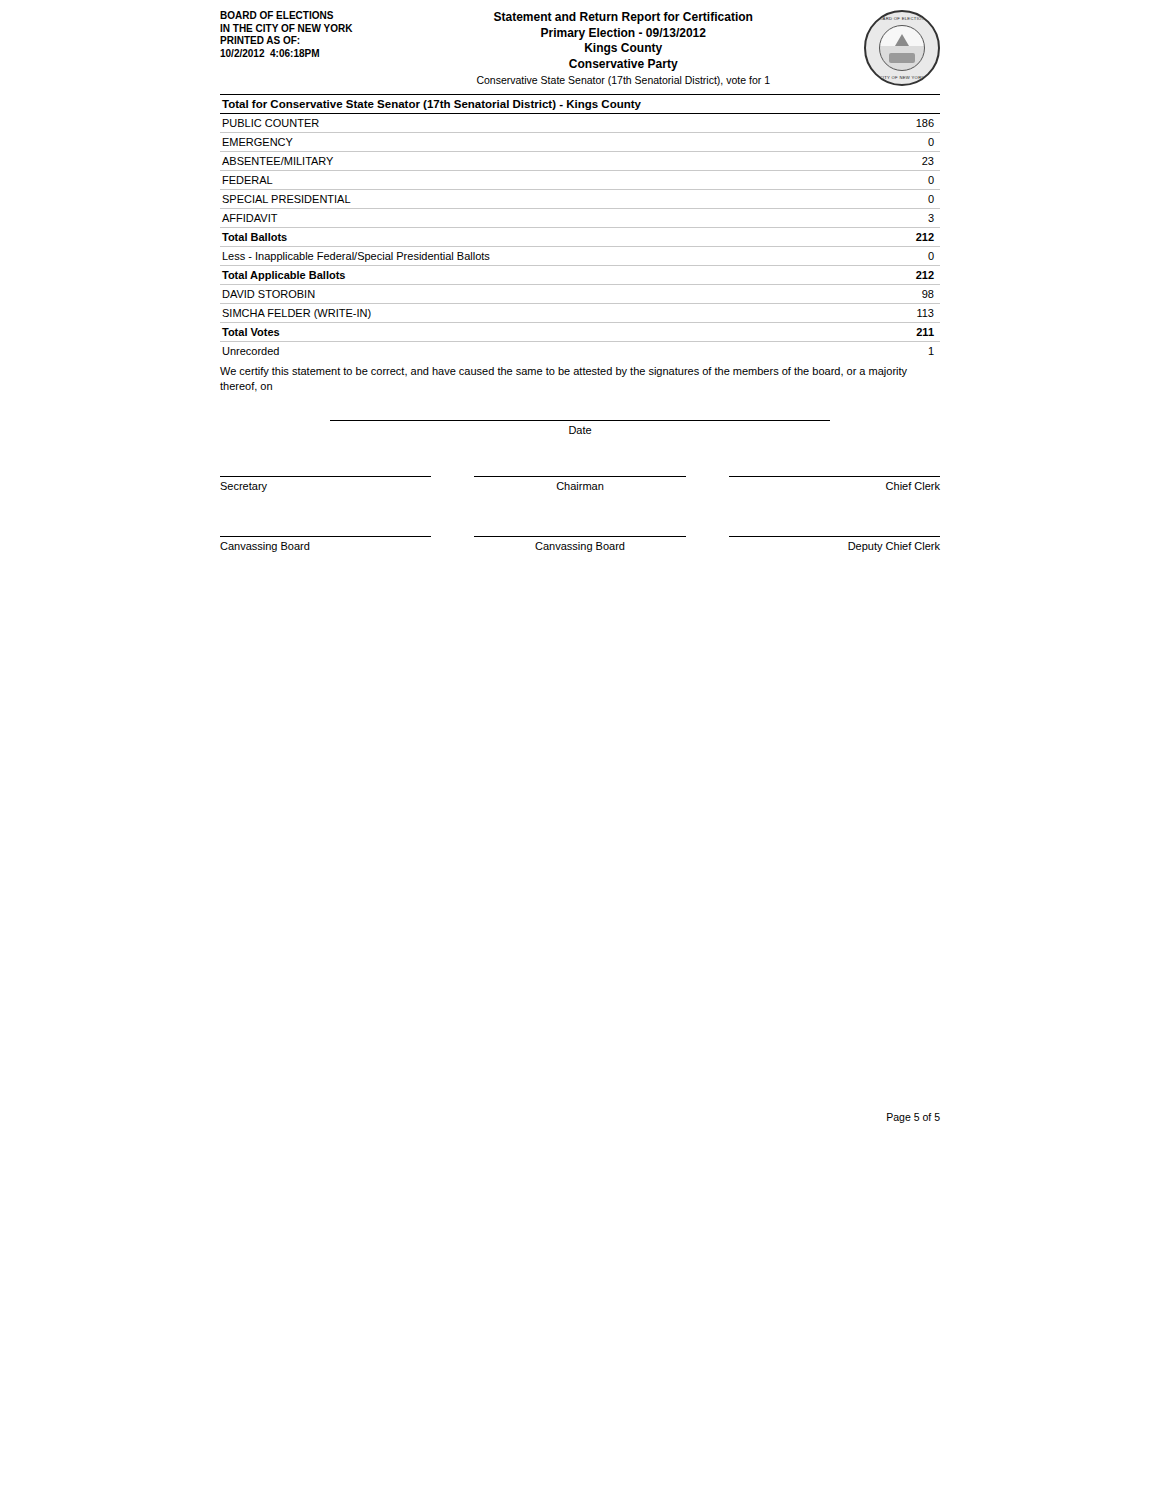BOARD OF ELECTIONS
IN THE CITY OF NEW YORK
PRINTED AS OF:
10/2/2012 4:06:18PM
Statement and Return Report for Certification
Primary Election - 09/13/2012
Kings County
Conservative Party
Conservative State Senator (17th Senatorial District), vote for 1
Total for Conservative State Senator (17th Senatorial District) - Kings County
| PUBLIC COUNTER | 186 |
| EMERGENCY | 0 |
| ABSENTEE/MILITARY | 23 |
| FEDERAL | 0 |
| SPECIAL PRESIDENTIAL | 0 |
| AFFIDAVIT | 3 |
| Total Ballots | 212 |
| Less - Inapplicable Federal/Special Presidential Ballots | 0 |
| Total Applicable Ballots | 212 |
| DAVID STOROBIN | 98 |
| SIMCHA FELDER (WRITE-IN) | 113 |
| Total Votes | 211 |
| Unrecorded | 1 |
We certify this statement to be correct, and have caused the same to be attested by the signatures of the members of the board, or a majority thereof, on
Date
Secretary
Chairman
Chief Clerk
Canvassing Board
Canvassing Board
Deputy Chief Clerk
Page 5 of 5